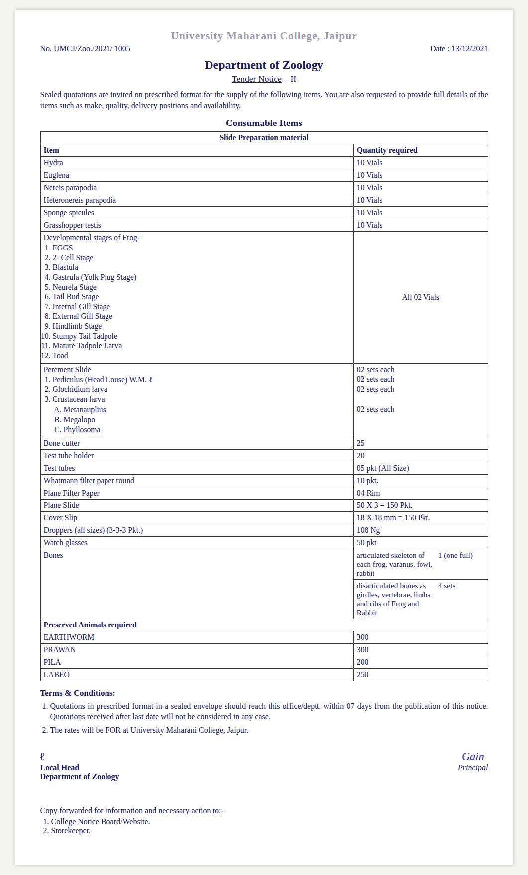University Maharani College, Jaipur
No. UMCJ/Zoo./2021/ 1005
Date : 13/12/2021
Department of Zoology
Tender Notice – II
Sealed quotations are invited on prescribed format for the supply of the following items. You are also requested to provide full details of the items such as make, quality, delivery positions and availability.
Consumable Items
| Slide Preparation material |
| Item | Quantity required |
| Hydra | 10 Vials |
| Euglena | 10 Vials |
| Nereis parapodia | 10 Vials |
| Heteronereis parapodia | 10 Vials |
| Sponge spicules | 10 Vials |
| Grasshopper testis | 10 Vials |
| Developmental stages of Frog- EGGS 2- Cell Stage Blastula Gastrula (Yolk Plug Stage) Neurela Stage Tail Bud Stage Internal Gill Stage External Gill Stage Hindlimb Stage Stumpy Tail Tadpole Mature Tadpole Larva Toad | All 02 Vials |
| Perement Slide Pediculus (Head Louse) W.M. ℓ Glochidium larva Crustacean larva Metanauplius Megalopo Phyllosoma | 02 sets each 02 sets each 02 sets each 02 sets each |
| Bone cutter | 25 |
| Test tube holder | 20 |
| Test tubes | 05 pkt (All Size) |
| Whatmann filter paper round | 10 pkt. |
| Plane Filter Paper | 04 Rim |
| Plane Slide | 50 X 3 = 150 Pkt. |
| Cover Slip | 18 X 18 mm = 150 Pkt. |
| Droppers (all sizes) (3-3-3 Pkt.) | 108 Ng |
| Watch glasses | 50 pkt |
| Bones | / articulated skeleton of each frog, varanus, fowl, rabbit / 1 (one full) / |
| / disarticulated bones as girdles, vertebrae, limbs and ribs of Frog and Rabbit / 4 sets / |
| Preserved Animals required |
| EARTHWORM | 300 |
| PRAWAN | 300 |
| PILA | 200 |
| LABEO | 250 |
Terms & Conditions:
Quotations in prescribed format in a sealed envelope should reach this office/deptt. within 07 days from the publication of this notice. Quotations received after last date will not be considered in any case.
The rates will be FOR at University Maharani College, Jaipur.
Gain
Principal
ℓ
Local Head
Department of Zoology
Copy forwarded for information and necessary action to:-
College Notice Board/Website.
Storekeeper.